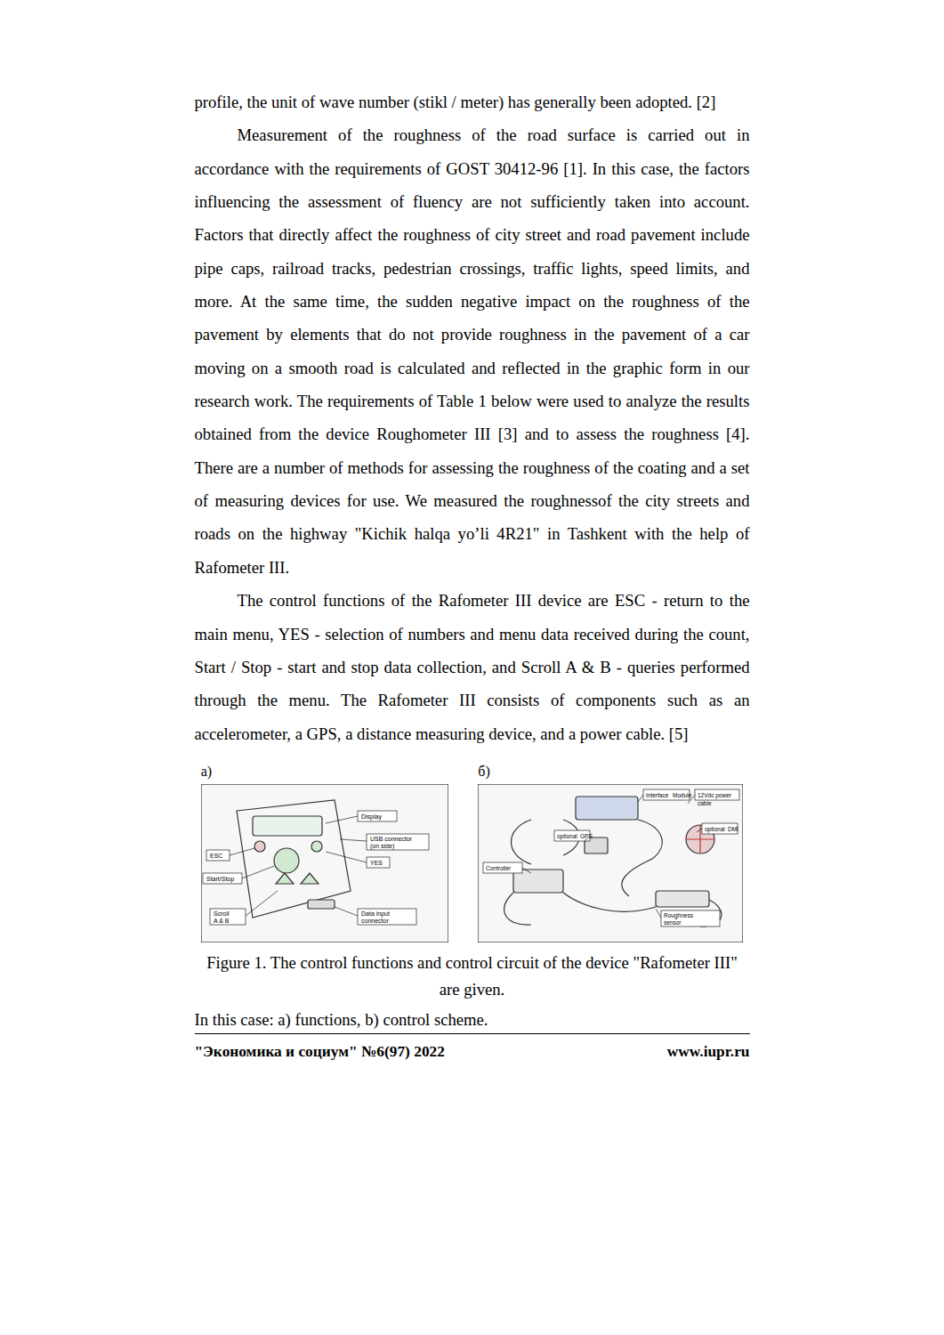profile, the unit of wave number (stikl / meter) has generally been adopted. [2]
Measurement of the roughness of the road surface is carried out in accordance with the requirements of GOST 30412-96 [1]. In this case, the factors influencing the assessment of fluency are not sufficiently taken into account. Factors that directly affect the roughness of city street and road pavement include pipe caps, railroad tracks, pedestrian crossings, traffic lights, speed limits, and more. At the same time, the sudden negative impact on the roughness of the pavement by elements that do not provide roughness in the pavement of a car moving on a smooth road is calculated and reflected in the graphic form in our research work. The requirements of Table 1 below were used to analyze the results obtained from the device Roughometer III [3] and to assess the roughness [4]. There are a number of methods for assessing the roughness of the coating and a set of measuring devices for use. We measured the roughnessof the city streets and roads on the highway "Kichik halqa yo’li 4R21" in Tashkent with the help of Rafometer III.
The control functions of the Rafometer III device are ESC - return to the main menu, YES - selection of numbers and menu data received during the count, Start / Stop - start and stop data collection, and Scroll A & B - queries performed through the menu. The Rafometer III consists of components such as an accelerometer, a GPS, a distance measuring device, and a power cable. [5]
a)
Display USB connector (on side) YES ESC Start/Stop Scroll A & B Data input connector
б)
Interface Module 12Vdc power cable optional GPS optional DMI Controller Roughness sensor
Figure 1. The control functions and control circuit of the device "Rafometer III" are given.
In this case: a) functions, b) control scheme.
"Экономика и социум" №6(97) 2022
www.iupr.ru